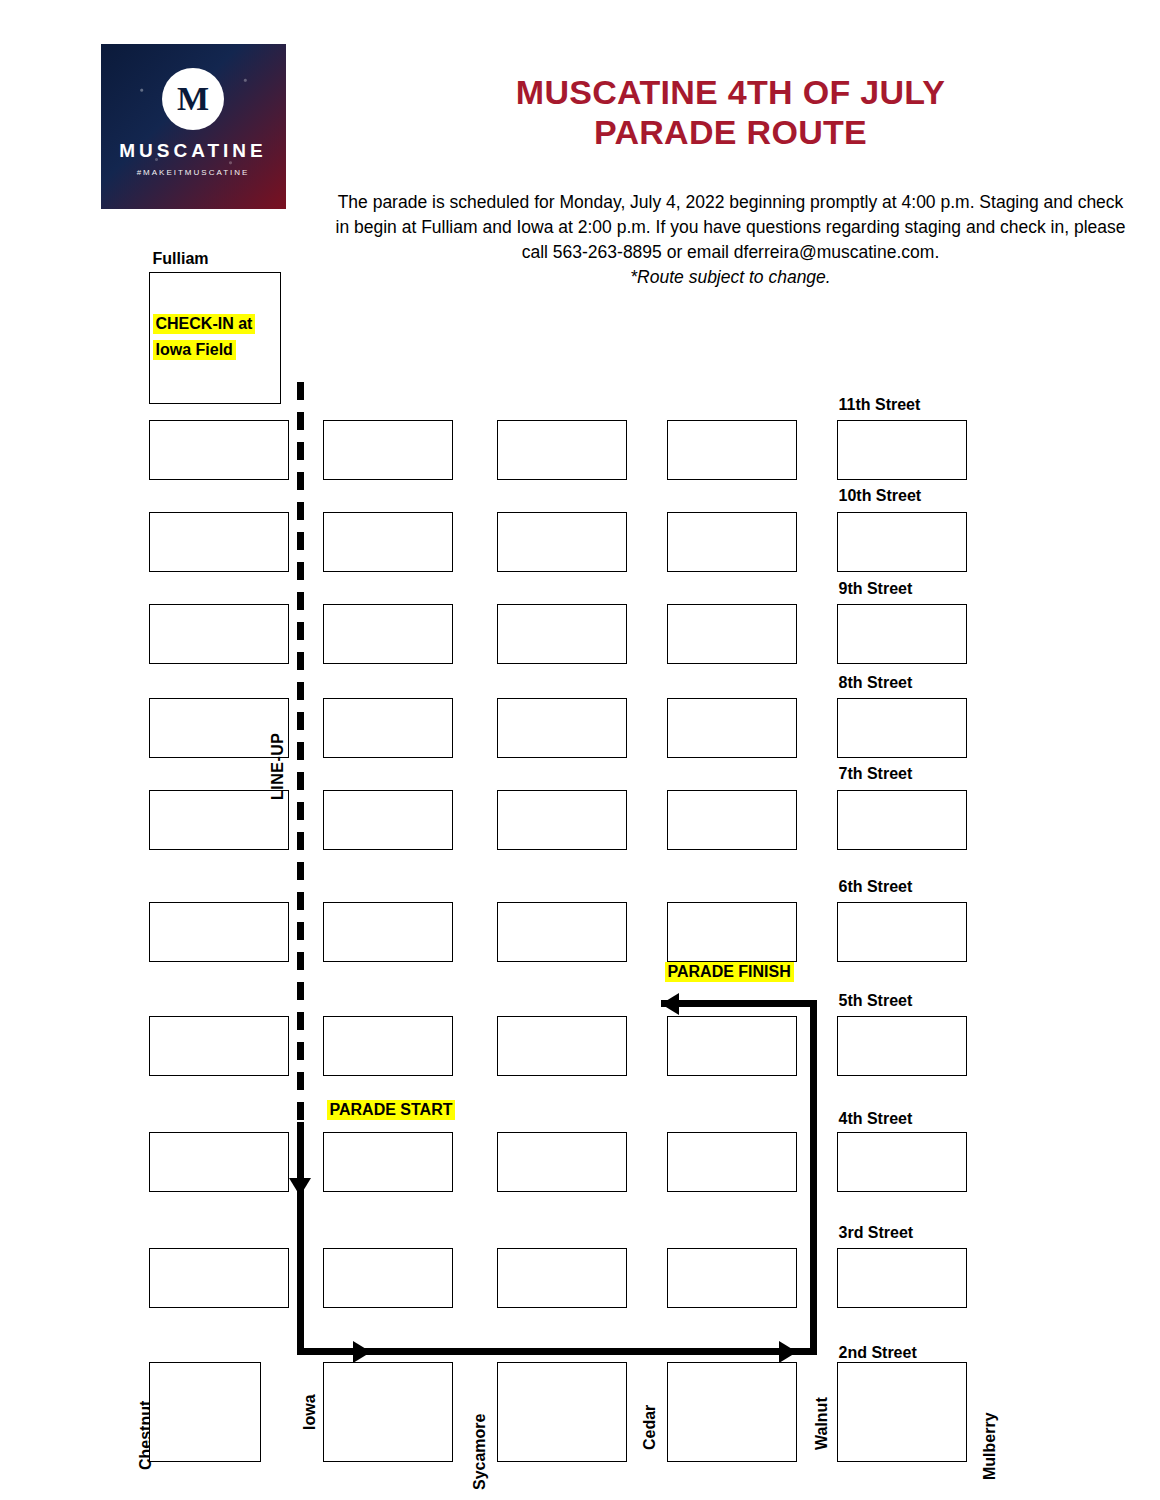M
MUSCATINE
#MAKEITMUSCATINE
MUSCATINE 4TH OF JULY
PARADE ROUTE
The parade is scheduled for Monday, July 4, 2022 beginning promptly at 4:00 p.m. Staging and check in begin at Fulliam and Iowa at 2:00 p.m. If you have questions regarding staging and check in, please call 563-263-8895 or email dferreira@muscatine.com.
*Route subject to change.
Fulliam
CHECK-IN at
Iowa Field
11th Street
10th Street
9th Street
8th Street
7th Street
6th Street
5th Street
4th Street
3rd Street
2nd Street
Chestnut
Iowa
Sycamore
Cedar
Walnut
Mulberry
LINE-UP
PARADE START
PARADE FINISH